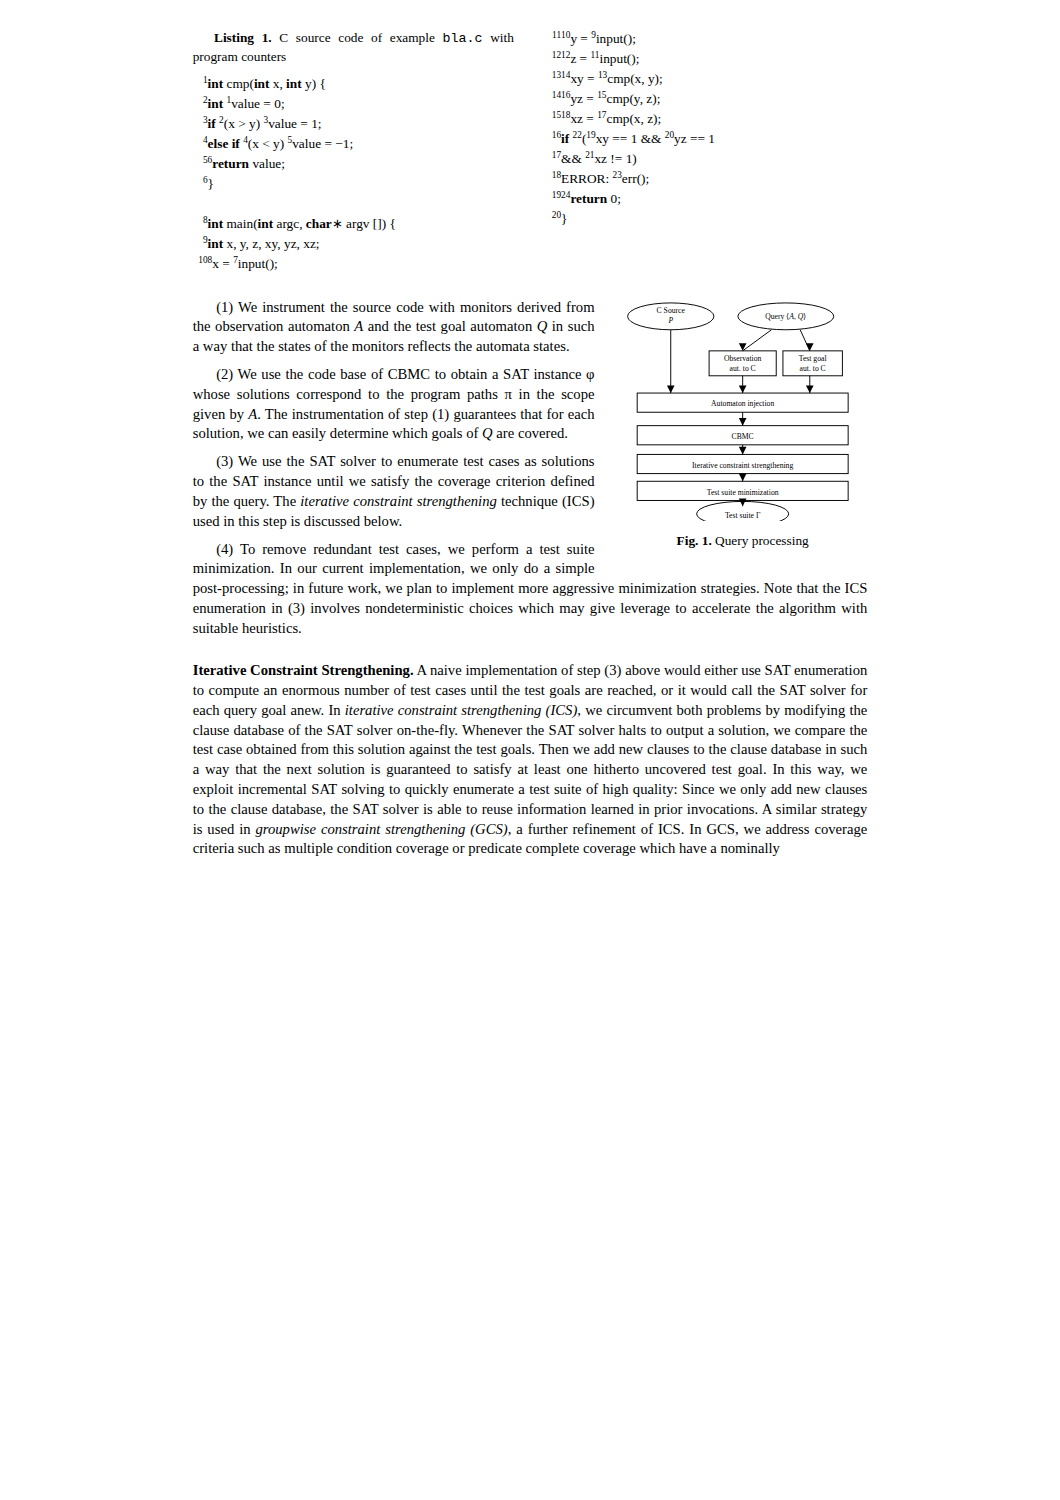Listing 1. C source code of example bla.c with program counters
| 1 | int cmp( int x, int y) { |
| 2 | int 1 value = 0; |
| 3 | if 2 (x > y) 3 value = 1; |
| 4 | else if 4 (x < y) 5 value = −1; |
| 5 | 6 return value; |
| 6 | } |
| 8 | int main( int argc, char ∗ argv []) { |
| 9 | int x, y, z, xy, yz, xz; |
| 10 | 8 x = 7 input(); |
| 11 | 10 y = 9 input(); |
| 12 | 12 z = 11 input(); |
| 13 | 14 xy = 13 cmp(x, y); |
| 14 | 16 yz = 15 cmp(y, z); |
| 15 | 18 xz = 17 cmp(x, z); |
| 16 | if 22 ( 19 xy == 1 && 20 yz == 1 |
| 17 | && 21 xz != 1) |
| 18 | ERROR: 23 err(); |
| 19 | 24 return 0; |
| 20 | } |
C Source P Query ⟨A, Q⟩ Observation aut. to C Test goal aut. to C Automaton injection CBMC Iterative constraint strengthening Test suite minimization Test suite Γ
Fig. 1. Query processing
(1) We instrument the source code with monitors derived from the observation automaton A and the test goal automaton Q in such a way that the states of the monitors reflects the automata states.
(2) We use the code base of CBMC to obtain a SAT instance φ whose solutions correspond to the program paths π in the scope given by A. The instrumentation of step (1) guarantees that for each solution, we can easily determine which goals of Q are covered.
(3) We use the SAT solver to enumerate test cases as solutions to the SAT instance until we satisfy the coverage criterion defined by the query. The iterative constraint strengthening technique (ICS) used in this step is discussed below.
(4) To remove redundant test cases, we perform a test suite minimization. In our current implementation, we only do a simple post-processing; in future work, we plan to implement more aggressive minimization strategies. Note that the ICS enumeration in (3) involves nondeterministic choices which may give leverage to accelerate the algorithm with suitable heuristics.
Iterative Constraint Strengthening. A naive implementation of step (3) above would either use SAT enumeration to compute an enormous number of test cases until the test goals are reached, or it would call the SAT solver for each query goal anew. In iterative constraint strengthening (ICS), we circumvent both problems by modifying the clause database of the SAT solver on-the-fly. Whenever the SAT solver halts to output a solution, we compare the test case obtained from this solution against the test goals. Then we add new clauses to the clause database in such a way that the next solution is guaranteed to satisfy at least one hitherto uncovered test goal. In this way, we exploit incremental SAT solving to quickly enumerate a test suite of high quality: Since we only add new clauses to the clause database, the SAT solver is able to reuse information learned in prior invocations. A similar strategy is used in groupwise constraint strengthening (GCS), a further refinement of ICS. In GCS, we address coverage criteria such as multiple condition coverage or predicate complete coverage which have a nominally